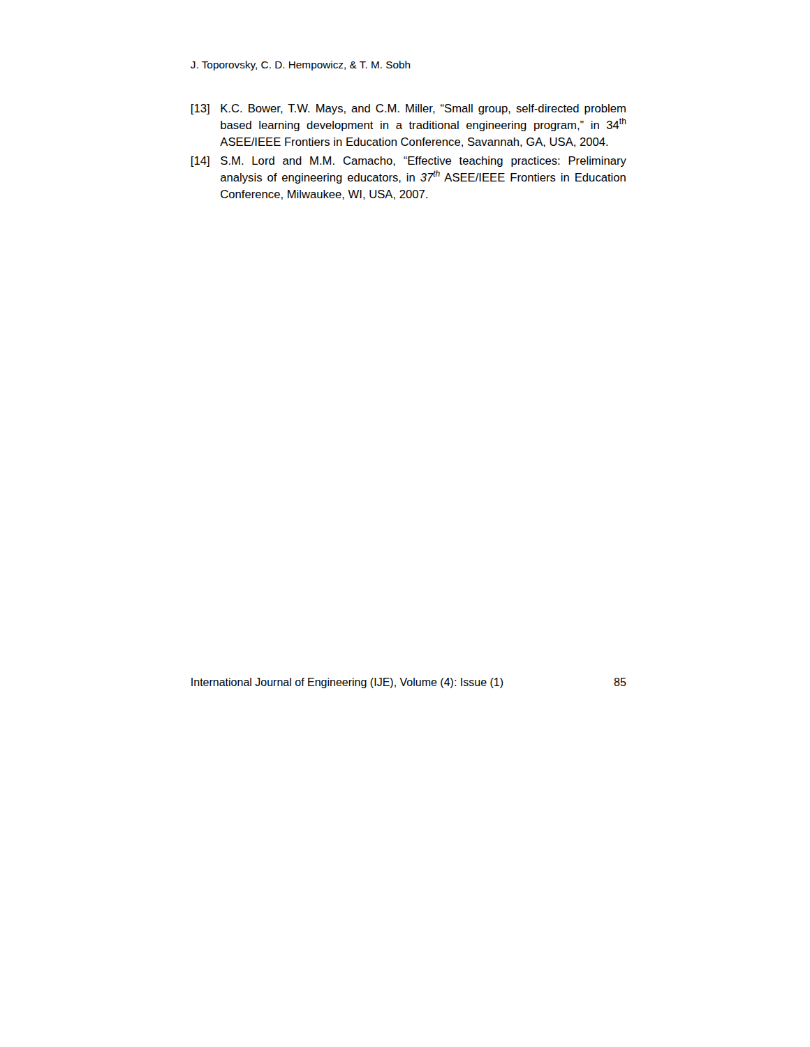J. Toporovsky, C. D. Hempowicz, & T. M. Sobh
[13] K.C. Bower, T.W. Mays, and C.M. Miller, “Small group, self-directed problem based learning development in a traditional engineering program,” in 34th ASEE/IEEE Frontiers in Education Conference, Savannah, GA, USA, 2004.
[14] S.M. Lord and M.M. Camacho, “Effective teaching practices: Preliminary analysis of engineering educators, in 37th ASEE/IEEE Frontiers in Education Conference, Milwaukee, WI, USA, 2007.
International Journal of Engineering (IJE), Volume (4): Issue (1) 85